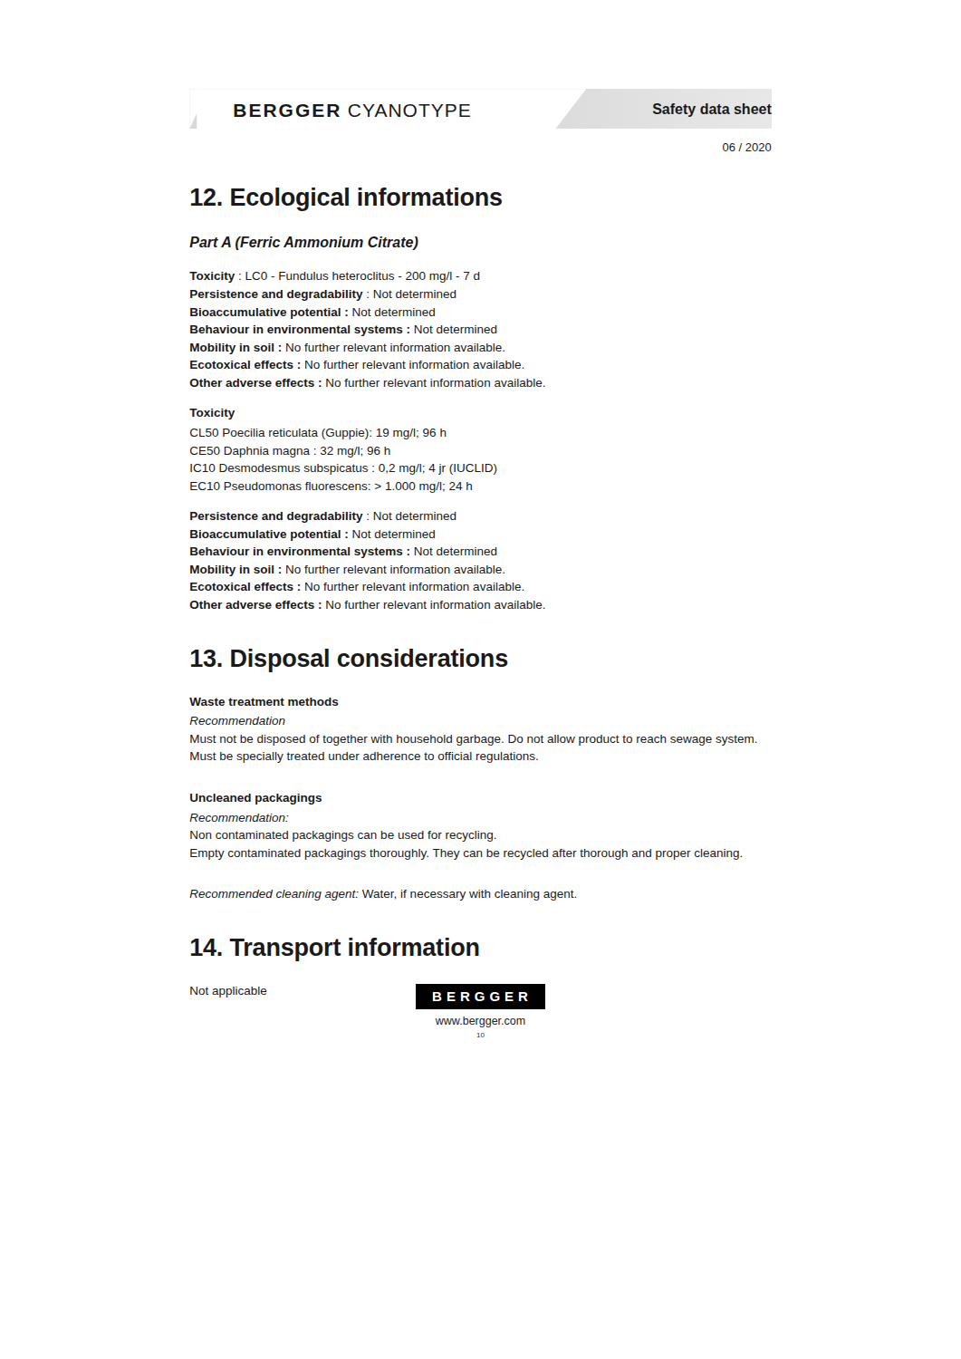BERGGER CYANOTYPE
Safety data sheet
06 / 2020
12. Ecological informations
Part A (Ferric Ammonium Citrate)
Toxicity : LC0 - Fundulus heteroclitus - 200 mg/l - 7 d
Persistence and degradability : Not determined
Bioaccumulative potential : Not determined
Behaviour in environmental systems : Not determined
Mobility in soil : No further relevant information available.
Ecotoxical effects : No further relevant information available.
Other adverse effects : No further relevant information available.
Toxicity
CL50 Poecilia reticulata (Guppie): 19 mg/l; 96 h
CE50 Daphnia magna : 32 mg/l; 96 h
IC10 Desmodesmus subspicatus : 0,2 mg/l; 4 jr (IUCLID)
EC10 Pseudomonas fluorescens: > 1.000 mg/l; 24 h
Persistence and degradability : Not determined
Bioaccumulative potential : Not determined
Behaviour in environmental systems : Not determined
Mobility in soil : No further relevant information available.
Ecotoxical effects : No further relevant information available.
Other adverse effects : No further relevant information available.
13. Disposal considerations
Waste treatment methods
Recommendation
Must not be disposed of together with household garbage. Do not allow product to reach sewage system. Must be specially treated under adherence to official regulations.
Uncleaned packagings
Recommendation:
Non contaminated packagings can be used for recycling.
Empty contaminated packagings thoroughly. They can be recycled after thorough and proper cleaning.
Recommended cleaning agent: Water, if necessary with cleaning agent.
14. Transport information
Not applicable
BERGGER
www.bergger.com
10